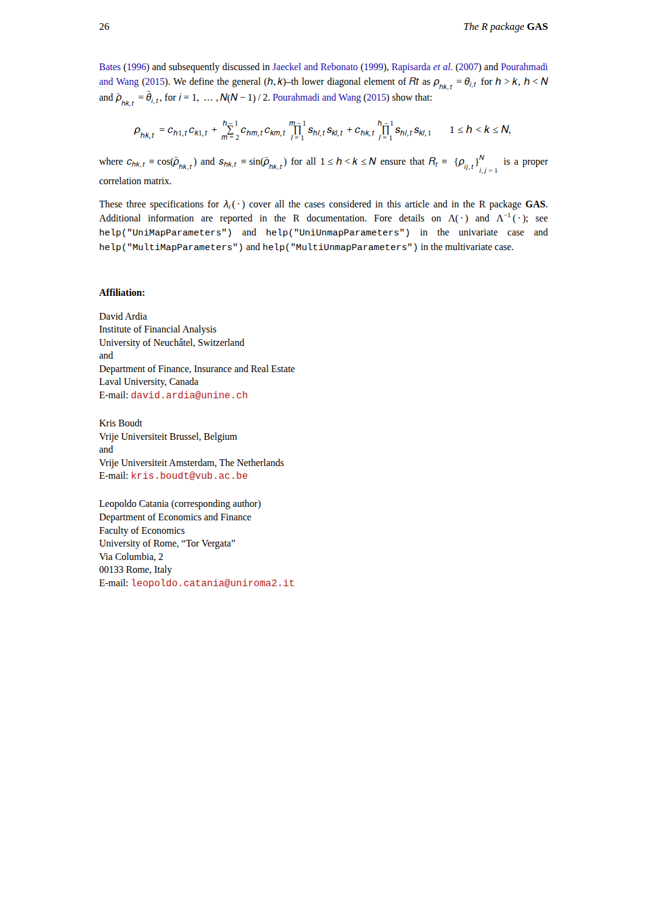26 The R package GAS
Bates (1996) and subsequently discussed in Jaeckel and Rebonato (1999), Rapisarda et al. (2007) and Pourahmadi and Wang (2015). We define the general (h,k)–th lower diagonal element of Rt as ρhk,t=θi,t for h>k, h<N and ρ~hk,t=θ~i,t, for i=1,…,N(N−1)/2. Pourahmadi and Wang (2015) show that:
ρhk,t = ch1,t ck1,t + ∑ m=2 h−1 chm,t ckm,t ∏ l=1 m−1 shl,t skl,t + chk,t ∏ l=1 h−1 shl,t skl,1 1≤h<k≤N ,
where chk,t≡cos(ρ~hk,t) and shk,t≡sin(ρ~hk,t) for all 1≤h<k≤N ensure that Rt≡ {ρij,t}i,j=1N is a proper correlation matrix.
These three specifications for λi(·) cover all the cases considered in this article and in the R package GAS. Additional information are reported in the R documentation. Fore details on Λ(·) and Λ−1(·); see help("UniMapParameters") and help("UniUnmapParameters") in the univariate case and help("MultiMapParameters") and help("MultiUnmapParameters") in the multivariate case.
Affiliation:
David Ardia
Institute of Financial Analysis
University of Neuchâtel, Switzerland
and
Department of Finance, Insurance and Real Estate
Laval University, Canada
E-mail: david.ardia@unine.ch
Kris Boudt
Vrije Universiteit Brussel, Belgium
and
Vrije Universiteit Amsterdam, The Netherlands
E-mail: kris.boudt@vub.ac.be
Leopoldo Catania (corresponding author)
Department of Economics and Finance
Faculty of Economics
University of Rome, “Tor Vergata”
Via Columbia, 2
00133 Rome, Italy
E-mail: leopoldo.catania@uniroma2.it